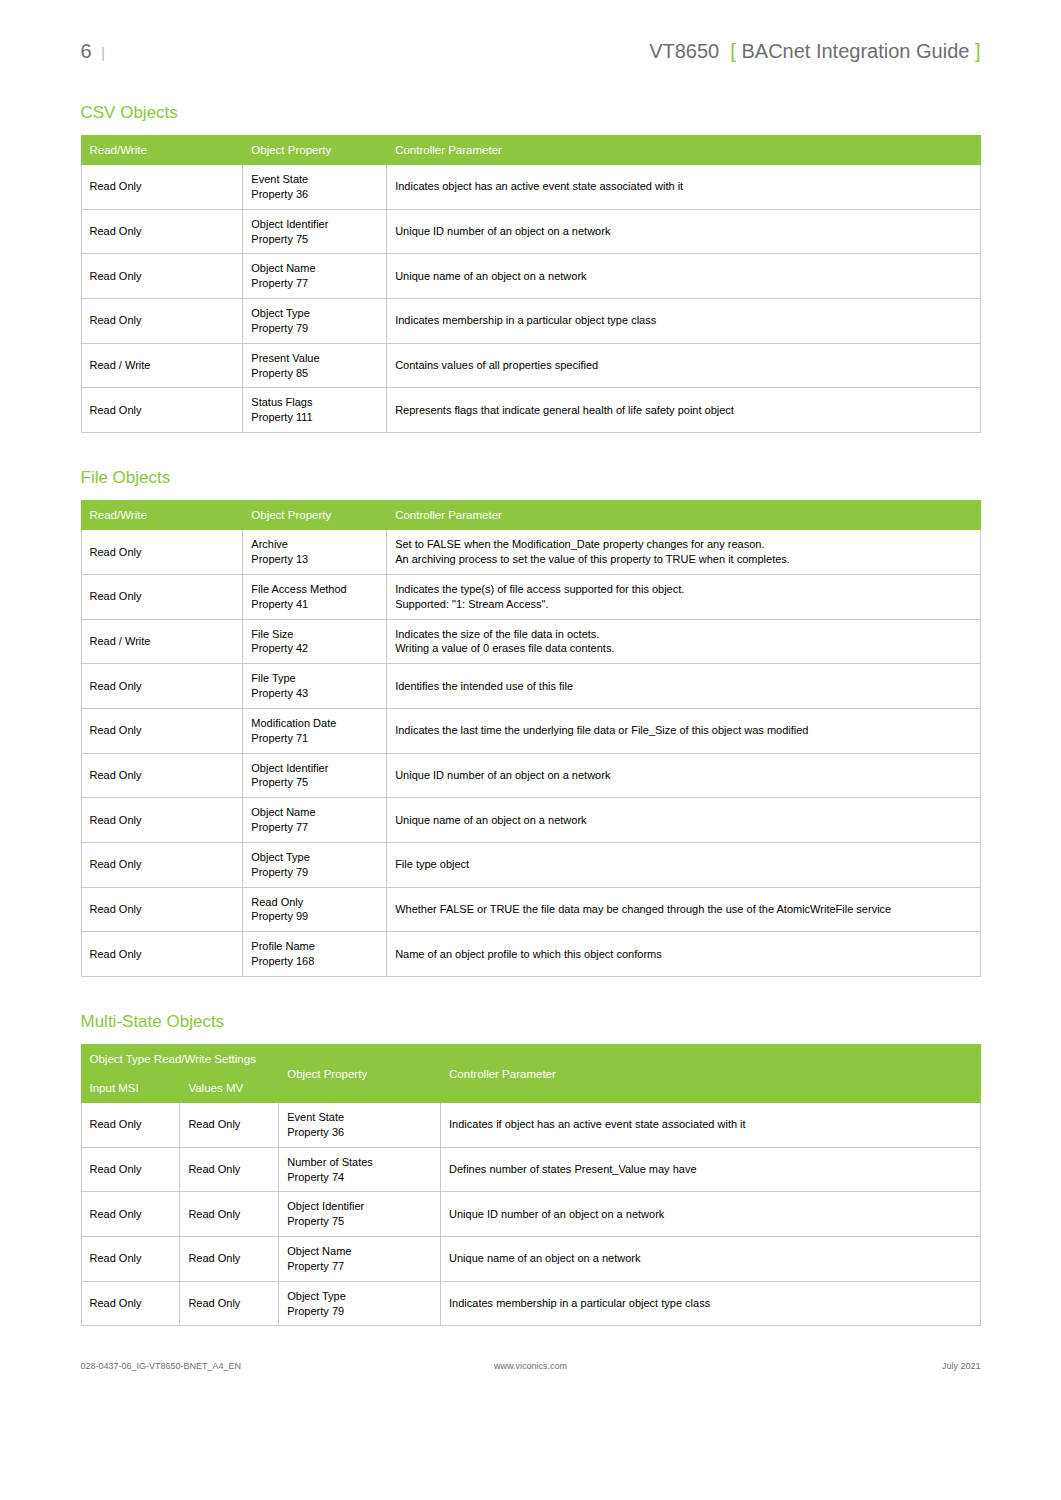6 |
VT8650 [ BACnet Integration Guide ]
CSV Objects
| Read/Write | Object Property | Controller Parameter |
| --- | --- | --- |
| Read Only | Event State Property 36 | Indicates object has an active event state associated with it |
| Read Only | Object Identifier Property 75 | Unique ID number of an object on a network |
| Read Only | Object Name Property 77 | Unique name of an object on a network |
| Read Only | Object Type Property 79 | Indicates membership in a particular object type class |
| Read / Write | Present Value Property 85 | Contains values of all properties specified |
| Read Only | Status Flags Property 111 | Represents flags that indicate general health of life safety point object |
File Objects
| Read/Write | Object Property | Controller Parameter |
| --- | --- | --- |
| Read Only | Archive Property 13 | Set to FALSE when the Modification_Date property changes for any reason. An archiving process to set the value of this property to TRUE when it completes. |
| Read Only | File Access Method Property 41 | Indicates the type(s) of file access supported for this object. Supported: "1: Stream Access". |
| Read / Write | File Size Property 42 | Indicates the size of the file data in octets. Writing a value of 0 erases file data contents. |
| Read Only | File Type Property 43 | Identifies the intended use of this file |
| Read Only | Modification Date Property 71 | Indicates the last time the underlying file data or File_Size of this object was modified |
| Read Only | Object Identifier Property 75 | Unique ID number of an object on a network |
| Read Only | Object Name Property 77 | Unique name of an object on a network |
| Read Only | Object Type Property 79 | File type object |
| Read Only | Read Only Property 99 | Whether FALSE or TRUE the file data may be changed through the use of the AtomicWriteFile service |
| Read Only | Profile Name Property 168 | Name of an object profile to which this object conforms |
Multi-State Objects
| Object Type Read/Write Settings | Object Property | Controller Parameter |
| --- | --- | --- |
| Input MSI | Values MV |
| Read Only | Read Only | Event State Property 36 | Indicates if object has an active event state associated with it |
| Read Only | Read Only | Number of States Property 74 | Defines number of states Present_Value may have |
| Read Only | Read Only | Object Identifier Property 75 | Unique ID number of an object on a network |
| Read Only | Read Only | Object Name Property 77 | Unique name of an object on a network |
| Read Only | Read Only | Object Type Property 79 | Indicates membership in a particular object type class |
028-0437-06_IG-VT8650-BNET_A4_EN
www.viconics.com
July 2021